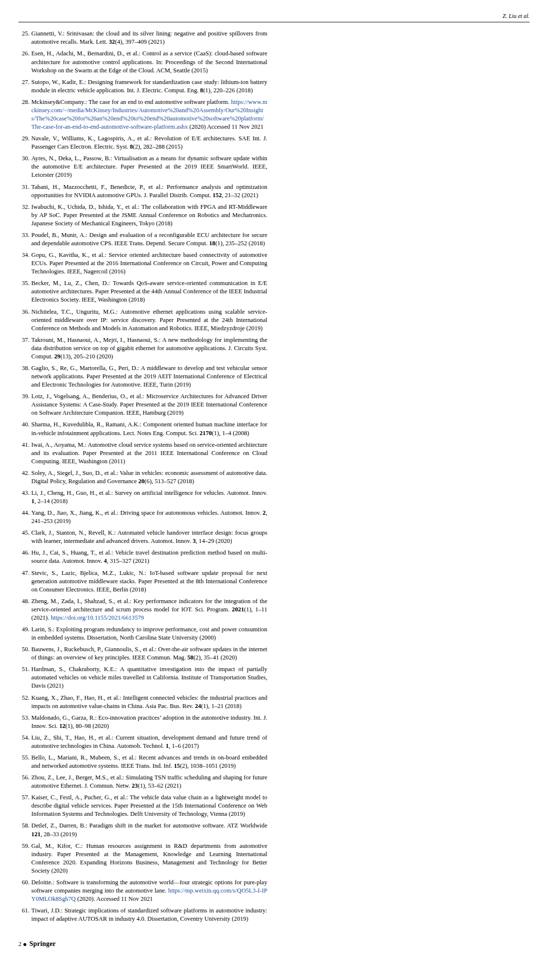Z. Liu et al.
Giannetti, V.: Srinivasan: the cloud and its silver lining: negative and positive spillovers from automotive recalls. Mark. Lett. 32(4), 397–409 (2021)
Esen, H., Adachi, M., Bernardini, D., et al.: Control as a service (CaaS): cloud-based software architecture for automotive control applications. In: Proceedings of the Second International Workshop on the Swarm at the Edge of the Cloud. ACM, Seattle (2015)
Sutopo, W., Kadir, E.: Designing framework for standardization case study: lithium-ion battery module in electric vehicle application. Int. J. Electric. Comput. Eng. 8(1), 220–226 (2018)
Mckinsey&Company.: The case for an end to end automotive software platform. https://www.mckinsey.com/~/media/McKinsey/Industries/Automotive%20and%20Assembly/Our%20Insights/The%20case%20for%20an%20end%20to%20end%20automotive%20software%20platform/The-case-for-an-end-to-end-automotive-software-platform.ashx (2020) Accessed 11 Nov 2021
Navale, V., Williams, K., Lagospiris, A., et al.: Revolution of E/E architectures. SAE Int. J. Passenger Cars Electron. Electric. Syst. 8(2), 282–288 (2015)
Ayres, N., Deka, L., Passow, B.: Virtualisation as a means for dynamic software update within the automotive E/E architecture. Paper Presented at the 2019 IEEE SmartWorld. IEEE, Leicester (2019)
Tabani, H., Mazzocchetti, F., Benedicte, P., et al.: Performance analysis and optimization opportunities for NVIDIA automotive GPUs. J. Parallel Distrib. Comput. 152, 21–32 (2021)
Iwabuchi, K., Uchida, D., Ishida, Y., et al.: The collaboration with FPGA and RT-Middleware by AP SoC. Paper Presented at the JSME Annual Conference on Robotics and Mechatronics. Japanese Society of Mechanical Engineers, Tokyo (2018)
Poudel, B., Munir, A.: Design and evaluation of a reconfigurable ECU architecture for secure and dependable automotive CPS. IEEE Trans. Depend. Secure Comput. 18(1), 235–252 (2018)
Gopu, G., Kavitha, K., et al.: Service oriented architecture based connectivity of automotive ECUs. Paper Presented at the 2016 International Conference on Circuit, Power and Computing Technologies. IEEE, Nagercoil (2016)
Becker, M., Lu, Z., Chen, D.: Towards QoS-aware service-oriented communication in E/E automotive architectures. Paper Presented at the 44th Annual Conference of the IEEE Industrial Electronics Society. IEEE, Washington (2018)
Nichitelea, T.C., Unguritu, M.G.: Automotive ethernet applications using scalable service-oriented middleware over IP: service discovery. Paper Presented at the 24th International Conference on Methods and Models in Automation and Robotics. IEEE, Miedzyzdroje (2019)
Takrouni, M., Hasnaoui, A., Mejri, I., Hasnaoui, S.: A new methodology for implementing the data distribution service on top of gigabit ethernet for automotive applications. J. Circuits Syst. Comput. 29(13), 205–210 (2020)
Gaglio, S., Re, G., Martorella, G., Peri, D.: A middleware to develop and test vehicular sensor network applications. Paper Presented at the 2019 AEIT International Conference of Electrical and Electronic Technologies for Automotive. IEEE, Turin (2019)
Lotz, J., Vogelsang, A., Benderius, O., et al.: Microservice Architectures for Advanced Driver Assistance Systems: A Case-Study. Paper Presented at the 2019 IEEE International Conference on Software Architecture Companion. IEEE, Hamburg (2019)
Sharma, H., Kuvedulibla, R., Ramani, A.K.: Component oriented human machine interface for in-vehicle infotainment applications. Lect. Notes Eng. Comput. Sci. 2170(1), 1–4 (2008)
Iwai, A., Aoyama, M.: Automotive cloud service systems based on service-oriented architecture and its evaluation. Paper Presented at the 2011 IEEE International Conference on Cloud Computing. IEEE, Washington (2011)
Soley, A., Siegel, J., Suo, D., et al.: Value in vehicles: economic assessment of automotive data. Digital Policy, Regulation and Governance 20(6), 513–527 (2018)
Li, J., Cheng, H., Guo, H., et al.: Survey on artificial intelligence for vehicles. Automot. Innov. 1, 2–14 (2018)
Yang, D., Jiao, X., Jiang, K., et al.: Driving space for autonomous vehicles. Automot. Innov. 2, 241–253 (2019)
Clark, J., Stanton, N., Revell, K.: Automated vehicle handover interface design: focus groups with learner, intermediate and advanced drivers. Automot. Innov. 3, 14–29 (2020)
Hu, J., Cai, S., Huang, T., et al.: Vehicle travel destination prediction method based on multi-source data. Automot. Innov. 4, 315–327 (2021)
Stevic, S., Lazic, Bjelica, M.Z., Lukic, N.: IoT-based software update proposal for next generation automotive middleware stacks. Paper Presented at the 8th International Conference on Consumer Electronics. IEEE, Berlin (2018)
Zheng, M., Zada, I., Shahzad, S., et al.: Key performance indicators for the integration of the service-oriented architecture and scrum process model for IOT. Sci. Program. 2021(1), 1–11 (2021). https://doi.org/10.1155/2021/6613579
Larin, S.: Exploiting program redundancy to improve performance, cost and power consumtion in embedded systems. Dissertation, North Carolina State University (2000)
Bauwens, J., Ruckebusch, P., Giannoulis, S., et al.: Over-the-air software updates in the internet of things: an overview of key principles. IEEE Commun. Mag. 58(2), 35–41 (2020)
Hardman, S., Chakraborty, K.E.: A quantitative investigation into the impact of partially automated vehicles on vehicle miles travelled in California. Institute of Transportation Studies, Davis (2021)
Kuang, X., Zhao, F., Hao, H., et al.: Intelligent connected vehicles: the industrial practices and impacts on automotive value-chains in China. Asia Pac. Bus. Rev. 24(1), 1–21 (2018)
Maldonado, G., Garza, R.: Eco-innovation practices’ adoption in the automotive industry. Int. J. Innov. Sci. 12(1), 80–98 (2020)
Liu, Z., Shi, T., Hao, H., et al.: Current situation, development demand and future trend of automotive technologies in China. Automob. Technol. 1, 1–6 (2017)
Bello, L., Mariani, R., Mubeen, S., et al.: Recent advances and trends in on-board embedded and networked automotive systems. IEEE Trans. Ind. Inf. 15(2), 1038–1051 (2019)
Zhou, Z., Lee, J., Berger, M.S., et al.: Simulating TSN traffic scheduling and shaping for future automotive Ethernet. J. Commun. Netw. 23(1), 53–62 (2021)
Kaiser, C., Festl, A., Pucher, G., et al.: The vehicle data value chain as a lightweight model to describe digital vehicle services. Paper Presented at the 15th International Conference on Web Information Systems and Technologies. Delft University of Technology, Vienna (2019)
Detlef, Z., Darren, B.: Paradigm shift in the market for automotive software. ATZ Worldwide 121, 28–33 (2019)
Gal, M., Kifor, C.: Human resources assignment in R&D departments from automotive industry. Paper Presented at the Management, Knowledge and Learning International Conference 2020. Expanding Horizons Business, Management and Technology for Better Society (2020)
Deloitte.: Software is transforming the automotive world—four strategic options for pure-play software companies merging into the automotive lane. https://mp.weixin.qq.com/s/QO5L3-I-IPY0MLOk8Sgh7Q (2020). Accessed 11 Nov 2021
Tiwari, J.D.: Strategic implications of standardized software platforms in automotive industry: impact of adaptive AUTOSAR in industry 4.0. Dissertation, Coventry University (2019)
2 ●Springer